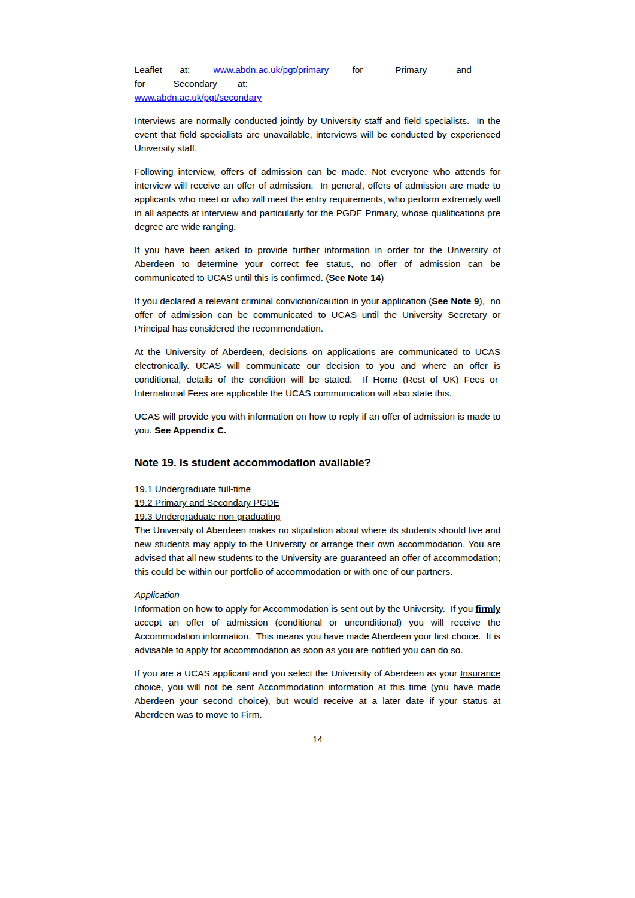Leaflet at: www.abdn.ac.uk/pgt/primary for Primary and for Secondary at:
www.abdn.ac.uk/pgt/secondary
Interviews are normally conducted jointly by University staff and field specialists. In the event that field specialists are unavailable, interviews will be conducted by experienced University staff.
Following interview, offers of admission can be made. Not everyone who attends for interview will receive an offer of admission. In general, offers of admission are made to applicants who meet or who will meet the entry requirements, who perform extremely well in all aspects at interview and particularly for the PGDE Primary, whose qualifications pre degree are wide ranging.
If you have been asked to provide further information in order for the University of Aberdeen to determine your correct fee status, no offer of admission can be communicated to UCAS until this is confirmed. (See Note 14)
If you declared a relevant criminal conviction/caution in your application (See Note 9), no offer of admission can be communicated to UCAS until the University Secretary or Principal has considered the recommendation.
At the University of Aberdeen, decisions on applications are communicated to UCAS electronically. UCAS will communicate our decision to you and where an offer is conditional, details of the condition will be stated. If Home (Rest of UK) Fees or International Fees are applicable the UCAS communication will also state this.
UCAS will provide you with information on how to reply if an offer of admission is made to you. See Appendix C.
Note 19. Is student accommodation available?
19.1 Undergraduate full-time
19.2 Primary and Secondary PGDE
19.3 Undergraduate non-graduating
The University of Aberdeen makes no stipulation about where its students should live and new students may apply to the University or arrange their own accommodation. You are advised that all new students to the University are guaranteed an offer of accommodation; this could be within our portfolio of accommodation or with one of our partners.
Application
Information on how to apply for Accommodation is sent out by the University. If you firmly accept an offer of admission (conditional or unconditional) you will receive the Accommodation information. This means you have made Aberdeen your first choice. It is advisable to apply for accommodation as soon as you are notified you can do so.
If you are a UCAS applicant and you select the University of Aberdeen as your Insurance choice, you will not be sent Accommodation information at this time (you have made Aberdeen your second choice), but would receive at a later date if your status at Aberdeen was to move to Firm.
14